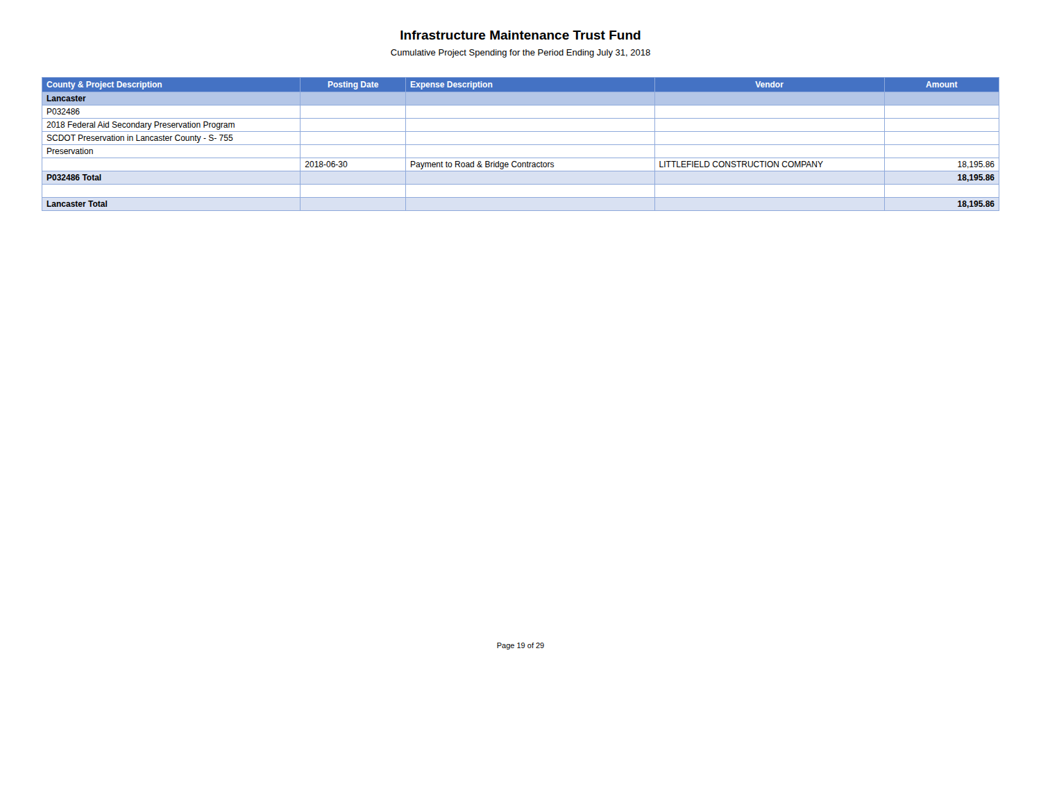Infrastructure Maintenance Trust Fund
Cumulative Project Spending for the Period Ending July 31, 2018
| County & Project Description | Posting Date | Expense Description | Vendor | Amount |
| --- | --- | --- | --- | --- |
| Lancaster | | | | |
| P032486 | | | | |
| 2018 Federal Aid Secondary Preservation Program | | | | |
| SCDOT Preservation in Lancaster County - S- 755 | | | | |
| Preservation | | | | |
| | 2018-06-30 | Payment to Road & Bridge Contractors | LITTLEFIELD CONSTRUCTION COMPANY | 18,195.86 |
| P032486 Total | | | | 18,195.86 |
| Lancaster Total | | | | 18,195.86 |
Page 19 of 29